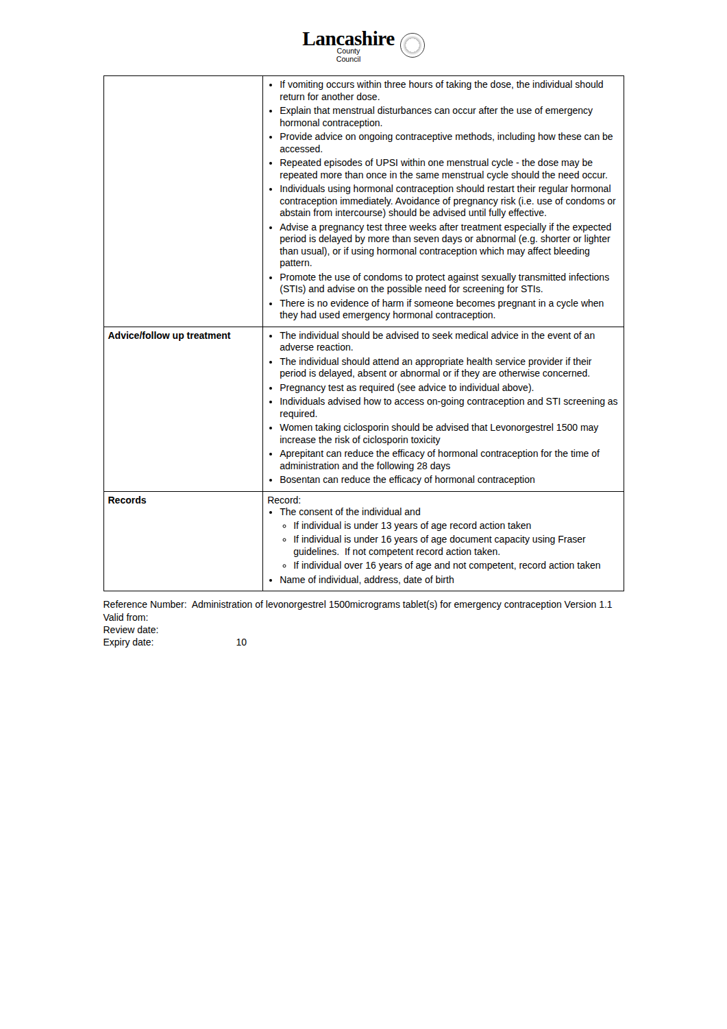Lancashire
County
Council
| | If vomiting occurs within three hours of taking the dose, the individual should return for another dose. Explain that menstrual disturbances can occur after the use of emergency hormonal contraception. Provide advice on ongoing contraceptive methods, including how these can be accessed. Repeated episodes of UPSI within one menstrual cycle - the dose may be repeated more than once in the same menstrual cycle should the need occur. Individuals using hormonal contraception should restart their regular hormonal contraception immediately. Avoidance of pregnancy risk (i.e. use of condoms or abstain from intercourse) should be advised until fully effective. Advise a pregnancy test three weeks after treatment especially if the expected period is delayed by more than seven days or abnormal (e.g. shorter or lighter than usual), or if using hormonal contraception which may affect bleeding pattern. Promote the use of condoms to protect against sexually transmitted infections (STIs) and advise on the possible need for screening for STIs. There is no evidence of harm if someone becomes pregnant in a cycle when they had used emergency hormonal contraception. |
| Advice/follow up treatment | The individual should be advised to seek medical advice in the event of an adverse reaction. The individual should attend an appropriate health service provider if their period is delayed, absent or abnormal or if they are otherwise concerned. Pregnancy test as required (see advice to individual above). Individuals advised how to access on-going contraception and STI screening as required. Women taking ciclosporin should be advised that Levonorgestrel 1500 may increase the risk of ciclosporin toxicity Aprepitant can reduce the efficacy of hormonal contraception for the time of administration and the following 28 days Bosentan can reduce the efficacy of hormonal contraception |
| Records | Record: The consent of the individual and If individual is under 13 years of age record action taken If individual is under 16 years of age document capacity using Fraser guidelines. If not competent record action taken. If individual over 16 years of age and not competent, record action taken Name of individual, address, date of birth |
Reference Number: Administration of levonorgestrel 1500micrograms tablet(s) for emergency contraception Version 1.1
Valid from:
Review date:
Expiry date:10